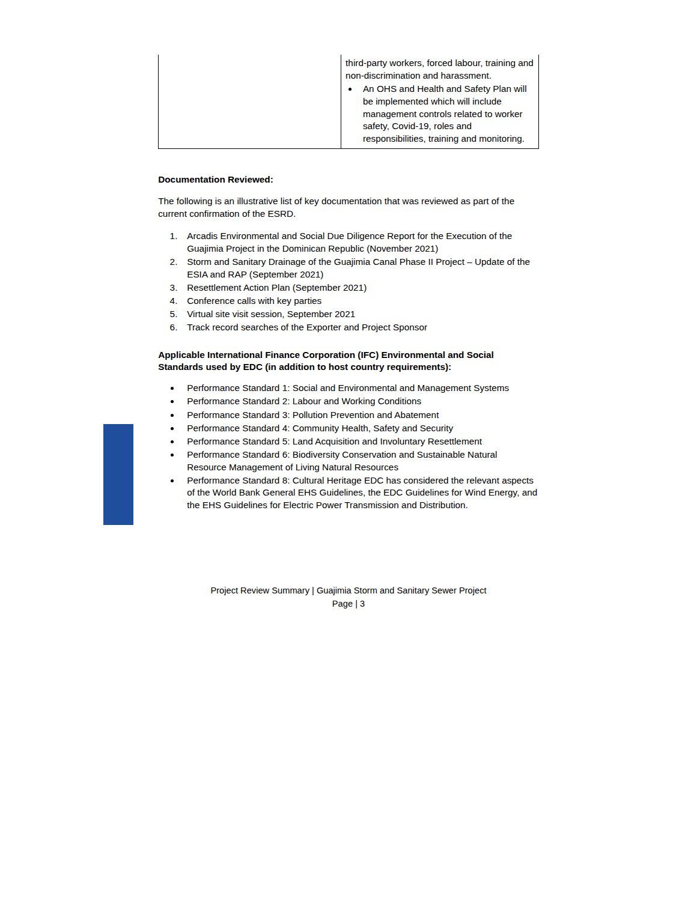| | third-party workers, forced labour, training and non-discrimination and harassment. An OHS and Health and Safety Plan will be implemented which will include management controls related to worker safety, Covid-19, roles and responsibilities, training and monitoring. |
Documentation Reviewed:
The following is an illustrative list of key documentation that was reviewed as part of the current confirmation of the ESRD.
Arcadis Environmental and Social Due Diligence Report for the Execution of the Guajimia Project in the Dominican Republic (November 2021)
Storm and Sanitary Drainage of the Guajimia Canal Phase II Project – Update of the ESIA and RAP (September 2021)
Resettlement Action Plan (September 2021)
Conference calls with key parties
Virtual site visit session, September 2021
Track record searches of the Exporter and Project Sponsor
Applicable International Finance Corporation (IFC) Environmental and Social Standards used by EDC (in addition to host country requirements):
Performance Standard 1: Social and Environmental and Management Systems
Performance Standard 2: Labour and Working Conditions
Performance Standard 3: Pollution Prevention and Abatement
Performance Standard 4: Community Health, Safety and Security
Performance Standard 5: Land Acquisition and Involuntary Resettlement
Performance Standard 6: Biodiversity Conservation and Sustainable Natural Resource Management of Living Natural Resources
Performance Standard 8: Cultural Heritage EDC has considered the relevant aspects of the World Bank General EHS Guidelines, the EDC Guidelines for Wind Energy, and the EHS Guidelines for Electric Power Transmission and Distribution.
Project Review Summary | Guajimia Storm and Sanitary Sewer Project
Page | 3